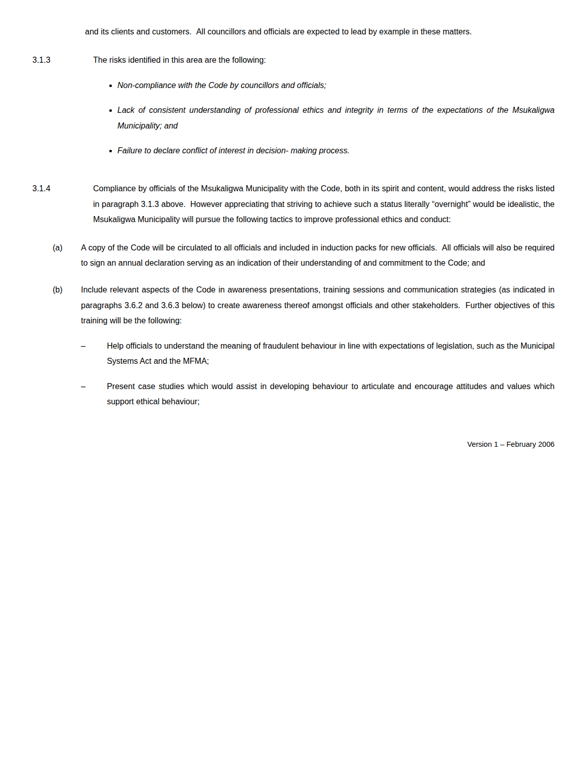and its clients and customers. All councillors and officials are expected to lead by example in these matters.
3.1.3
The risks identified in this area are the following:
Non-compliance with the Code by councillors and officials;
Lack of consistent understanding of professional ethics and integrity in terms of the expectations of the Msukaligwa Municipality; and
Failure to declare conflict of interest in decision- making process.
3.1.4
Compliance by officials of the Msukaligwa Municipality with the Code, both in its spirit and content, would address the risks listed in paragraph 3.1.3 above. However appreciating that striving to achieve such a status literally “overnight” would be idealistic, the Msukaligwa Municipality will pursue the following tactics to improve professional ethics and conduct:
(a)
A copy of the Code will be circulated to all officials and included in induction packs for new officials. All officials will also be required to sign an annual declaration serving as an indication of their understanding of and commitment to the Code; and
(b)
Include relevant aspects of the Code in awareness presentations, training sessions and communication strategies (as indicated in paragraphs 3.6.2 and 3.6.3 below) to create awareness thereof amongst officials and other stakeholders. Further objectives of this training will be the following:
Help officials to understand the meaning of fraudulent behaviour in line with expectations of legislation, such as the Municipal Systems Act and the MFMA;
Present case studies which would assist in developing behaviour to articulate and encourage attitudes and values which support ethical behaviour;
Version 1 – February 2006